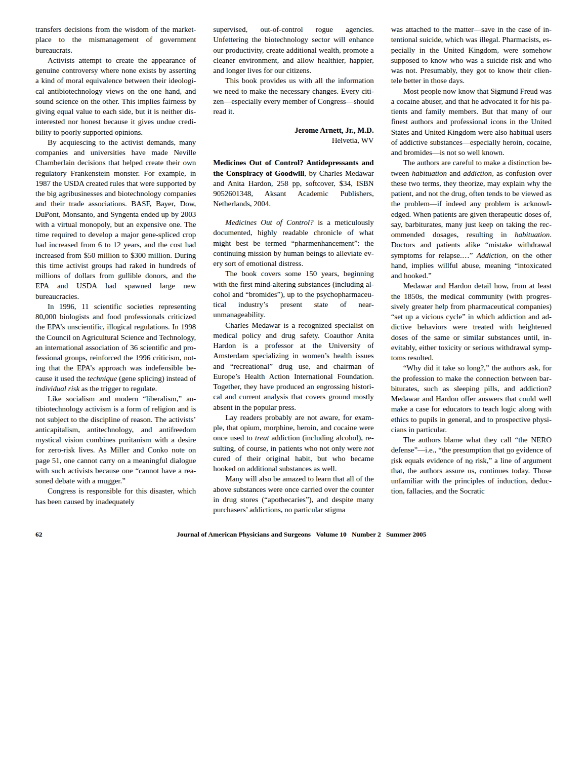transfers decisions from the wisdom of the marketplace to the mismanagement of government bureaucrats.
Activists attempt to create the appearance of genuine controversy where none exists by asserting a kind of moral equivalence between their ideological antibiotechnology views on the one hand, and sound science on the other. This implies fairness by giving equal value to each side, but it is neither disinterested nor honest because it gives undue credibility to poorly supported opinions.
By acquiescing to the activist demands, many companies and universities have made Neville Chamberlain decisions that helped create their own regulatory Frankenstein monster. For example, in 1987 the USDA created rules that were supported by the big agribusinesses and biotechnology companies and their trade associations. BASF, Bayer, Dow, DuPont, Monsanto, and Syngenta ended up by 2003 with a virtual monopoly, but an expensive one. The time required to develop a major gene-spliced crop had increased from 6 to 12 years, and the cost had increased from $50 million to $300 million. During this time activist groups had raked in hundreds of millions of dollars from gullible donors, and the EPA and USDA had spawned large new bureaucracies.
In 1996, 11 scientific societies representing 80,000 biologists and food professionals criticized the EPA’s unscientific, illogical regulations. In 1998 the Council on Agricultural Science and Technology, an international association of 36 scientific and professional groups, reinforced the 1996 criticism, noting that the EPA’s approach was indefensible because it used the technique (gene splicing) instead of individual risk as the trigger to regulate.
Like socialism and modern “liberalism,” antibiotechnology activism is a form of religion and is not subject to the discipline of reason. The activists’ anticapitalism, antitechnology, and antifreedom mystical vision combines puritanism with a desire for zero-risk lives. As Miller and Conko note on page 51, one cannot carry on a meaningful dialogue with such activists because one “cannot have a reasoned debate with a mugger.”
Congress is responsible for this disaster, which has been caused by inadequately
supervised, out-of-control rogue agencies. Unfettering the biotechnology sector will enhance our productivity, create additional wealth, promote a cleaner environment, and allow healthier, happier, and longer lives for our citizens.
This book provides us with all the information we need to make the necessary changes. Every citizen—especially every member of Congress—should read it.
Jerome Arnett, Jr., M.D.
Helvetia, WV
Medicines Out of Control? Antidepressants and the Conspiracy of Goodwill, by Charles Medawar and Anita Hardon, 258 pp, softcover, $34, ISBN 9052601348, Aksant Academic Publishers, Netherlands, 2004.
Medicines Out of Control? is a meticulously documented, highly readable chronicle of what might best be termed “pharmenhancement”: the continuing mission by human beings to alleviate every sort of emotional distress.
The book covers some 150 years, beginning with the first mind-altering substances (including alcohol and “bromides”), up to the psychopharmaceutical industry’s present state of near-unmanageability.
Charles Medawar is a recognized specialist on medical policy and drug safety. Coauthor Anita Hardon is a professor at the University of Amsterdam specializing in women’s health issues and “recreational” drug use, and chairman of Europe’s Health Action International Foundation. Together, they have produced an engrossing historical and current analysis that covers ground mostly absent in the popular press.
Lay readers probably are not aware, for example, that opium, morphine, heroin, and cocaine were once used to treat addiction (including alcohol), resulting, of course, in patients who not only were not cured of their original habit, but who became hooked on additional substances as well.
Many will also be amazed to learn that all of the above substances were once carried over the counter in drug stores (“apothecaries”), and despite many purchasers’ addictions, no particular stigma
was attached to the matter—save in the case of intentional suicide, which was illegal. Pharmacists, especially in the United Kingdom, were somehow supposed to know who was a suicide risk and who was not. Presumably, they got to know their clientele better in those days.
Most people now know that Sigmund Freud was a cocaine abuser, and that he advocated it for his patients and family members. But that many of our finest authors and professional icons in the United States and United Kingdom were also habitual users of addictive substances—especially heroin, cocaine, and bromides—is not so well known.
The authors are careful to make a distinction between habituation and addiction, as confusion over these two terms, they theorize, may explain why the patient, and not the drug, often tends to be viewed as the problem—if indeed any problem is acknowledged. When patients are given therapeutic doses of, say, barbiturates, many just keep on taking the recommended dosages, resulting in habituation. Doctors and patients alike “mistake withdrawal symptoms for relapse.…” Addiction, on the other hand, implies willful abuse, meaning “intoxicated and hooked.”
Medawar and Hardon detail how, from at least the 1850s, the medical community (with progressively greater help from pharmaceutical companies) “set up a vicious cycle” in which addiction and addictive behaviors were treated with heightened doses of the same or similar substances until, inevitably, either toxicity or serious withdrawal symptoms resulted.
“Why did it take so long?,” the authors ask, for the profession to make the connection between barbiturates, such as sleeping pills, and addiction? Medawar and Hardon offer answers that could well make a case for educators to teach logic along with ethics to pupils in general, and to prospective physicians in particular.
The authors blame what they call “the NERO defense”—i.e., “the presumption that no evidence of risk equals evidence of no risk,” a line of argument that, the authors assure us, continues today. Those unfamiliar with the principles of induction, deduction, fallacies, and the Socratic
62 Journal of American Physicians and Surgeons Volume 10 Number 2 Summer 2005